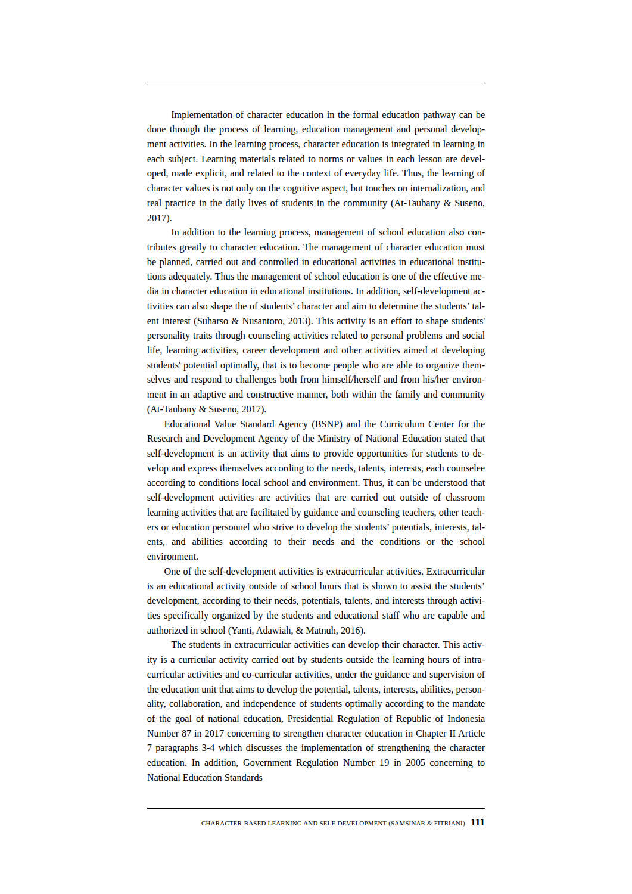Implementation of character education in the formal education pathway can be done through the process of learning, education management and personal development activities. In the learning process, character education is integrated in learning in each subject. Learning materials related to norms or values in each lesson are developed, made explicit, and related to the context of everyday life. Thus, the learning of character values is not only on the cognitive aspect, but touches on internalization, and real practice in the daily lives of students in the community (At-Taubany & Suseno, 2017).
In addition to the learning process, management of school education also contributes greatly to character education. The management of character education must be planned, carried out and controlled in educational activities in educational institutions adequately. Thus the management of school education is one of the effective media in character education in educational institutions. In addition, self-development activities can also shape the of students’ character and aim to determine the students’ talent interest (Suharso & Nusantoro, 2013). This activity is an effort to shape students' personality traits through counseling activities related to personal problems and social life, learning activities, career development and other activities aimed at developing students' potential optimally, that is to become people who are able to organize themselves and respond to challenges both from himself/herself and from his/her environment in an adaptive and constructive manner, both within the family and community (At-Taubany & Suseno, 2017).
Educational Value Standard Agency (BSNP) and the Curriculum Center for the Research and Development Agency of the Ministry of National Education stated that self-development is an activity that aims to provide opportunities for students to develop and express themselves according to the needs, talents, interests, each counselee according to conditions local school and environment. Thus, it can be understood that self-development activities are activities that are carried out outside of classroom learning activities that are facilitated by guidance and counseling teachers, other teachers or education personnel who strive to develop the students’ potentials, interests, talents, and abilities according to their needs and the conditions or the school environment.
One of the self-development activities is extracurricular activities. Extracurricular is an educational activity outside of school hours that is shown to assist the students’ development, according to their needs, potentials, talents, and interests through activities specifically organized by the students and educational staff who are capable and authorized in school (Yanti, Adawiah, & Matnuh, 2016).
The students in extracurricular activities can develop their character. This activity is a curricular activity carried out by students outside the learning hours of intra-curricular activities and co-curricular activities, under the guidance and supervision of the education unit that aims to develop the potential, talents, interests, abilities, personality, collaboration, and independence of students optimally according to the mandate of the goal of national education, Presidential Regulation of Republic of Indonesia Number 87 in 2017 concerning to strengthen character education in Chapter II Article 7 paragraphs 3-4 which discusses the implementation of strengthening the character education. In addition, Government Regulation Number 19 in 2005 concerning to National Education Standards
Character-based learning and self-development (Samsinar & Fitriani) 111